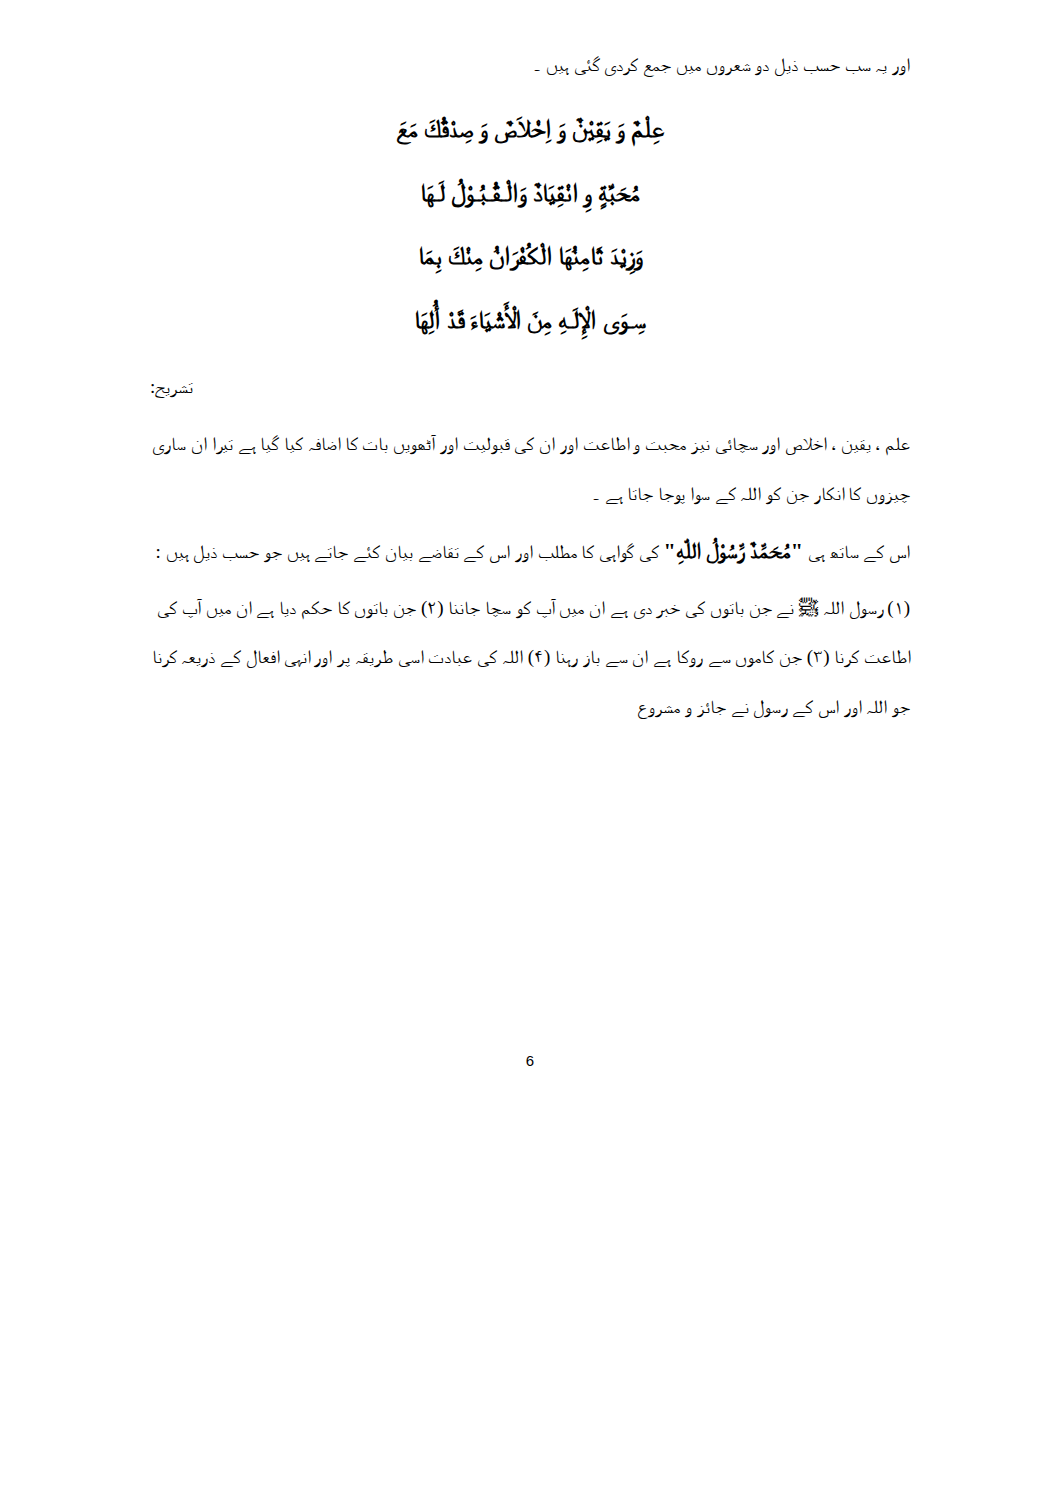اور یہ سب حسب ذیل دو شعروں میں جمع کردی گئی ہیں ۔
عِلْمٌ وَ يَقِيْنٌ وَ اِخْلاَصٌ وَ صِدْقُكَ مَعَ
مُحَبَّةٍ وِ انْقِيَادٌ وَالْـقُـبُـوْلُ لَـهَا
وَزِيْدَ ثَامِنُهَا الْكُفْرَانُ مِنْكَ بِمَا
سِـوَى الْإِلَـهِ مِنَ الْأَشْيَاءَ قَدْ أُلِهَا
تشریح:
علم ، یقین ، اخلاص اور سچائی نیز محبت و اطاعت اور ان کی قبولیت اور آٹھویں بات کا اضافہ کیا گیا ہے تیرا ان ساری چیزوں کا انکار جن کو اللہ کے سوا پوجا جاتا ہے ۔
اس کے ساتھ ہی "مُحَمَّدٌ رَّسُوْلُ اللّٰهِ" کی گواہی کا مطلب اور اس کے تقاضے بیان کئے جاتے ہیں جو حسب ذیل ہیں :
(۱) رسول اللہ ﷺ نے جن باتوں کی خبر دی ہے ان میں آپ کو سچا جاننا (۲) جن باتوں کا حکم دیا ہے ان میں آپ کی اطاعت کرنا (۳) جن کاموں سے روکا ہے ان سے باز رہنا (۴) اللہ کی عبادت اسی طریقہ پر اور انہی افعال کے ذریعہ کرنا جو اللہ اور اس کے رسول نے جائز و مشروع
6